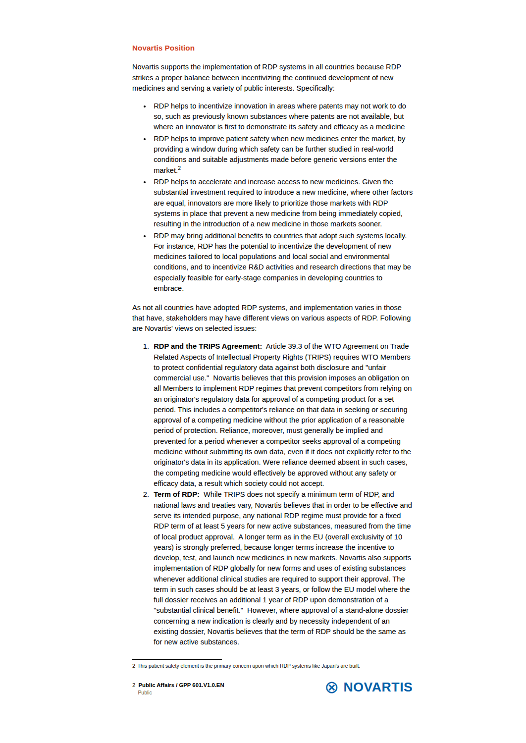Novartis Position
Novartis supports the implementation of RDP systems in all countries because RDP strikes a proper balance between incentivizing the continued development of new medicines and serving a variety of public interests. Specifically:
RDP helps to incentivize innovation in areas where patents may not work to do so, such as previously known substances where patents are not available, but where an innovator is first to demonstrate its safety and efficacy as a medicine
RDP helps to improve patient safety when new medicines enter the market, by providing a window during which safety can be further studied in real-world conditions and suitable adjustments made before generic versions enter the market.2
RDP helps to accelerate and increase access to new medicines. Given the substantial investment required to introduce a new medicine, where other factors are equal, innovators are more likely to prioritize those markets with RDP systems in place that prevent a new medicine from being immediately copied, resulting in the introduction of a new medicine in those markets sooner.
RDP may bring additional benefits to countries that adopt such systems locally. For instance, RDP has the potential to incentivize the development of new medicines tailored to local populations and local social and environmental conditions, and to incentivize R&D activities and research directions that may be especially feasible for early-stage companies in developing countries to embrace.
As not all countries have adopted RDP systems, and implementation varies in those that have, stakeholders may have different views on various aspects of RDP. Following are Novartis' views on selected issues:
RDP and the TRIPS Agreement: Article 39.3 of the WTO Agreement on Trade Related Aspects of Intellectual Property Rights (TRIPS) requires WTO Members to protect confidential regulatory data against both disclosure and "unfair commercial use." Novartis believes that this provision imposes an obligation on all Members to implement RDP regimes that prevent competitors from relying on an originator's regulatory data for approval of a competing product for a set period. This includes a competitor's reliance on that data in seeking or securing approval of a competing medicine without the prior application of a reasonable period of protection. Reliance, moreover, must generally be implied and prevented for a period whenever a competitor seeks approval of a competing medicine without submitting its own data, even if it does not explicitly refer to the originator's data in its application. Were reliance deemed absent in such cases, the competing medicine would effectively be approved without any safety or efficacy data, a result which society could not accept.
Term of RDP: While TRIPS does not specify a minimum term of RDP, and national laws and treaties vary, Novartis believes that in order to be effective and serve its intended purpose, any national RDP regime must provide for a fixed RDP term of at least 5 years for new active substances, measured from the time of local product approval. A longer term as in the EU (overall exclusivity of 10 years) is strongly preferred, because longer terms increase the incentive to develop, test, and launch new medicines in new markets. Novartis also supports implementation of RDP globally for new forms and uses of existing substances whenever additional clinical studies are required to support their approval. The term in such cases should be at least 3 years, or follow the EU model where the full dossier receives an additional 1 year of RDP upon demonstration of a "substantial clinical benefit." However, where approval of a stand-alone dossier concerning a new indication is clearly and by necessity independent of an existing dossier, Novartis believes that the term of RDP should be the same as for new active substances.
2 This patient safety element is the primary concern upon which RDP systems like Japan's are built.
2 Public Affairs / GPP 601.V1.0.EN
Public
⊗NOVARTIS